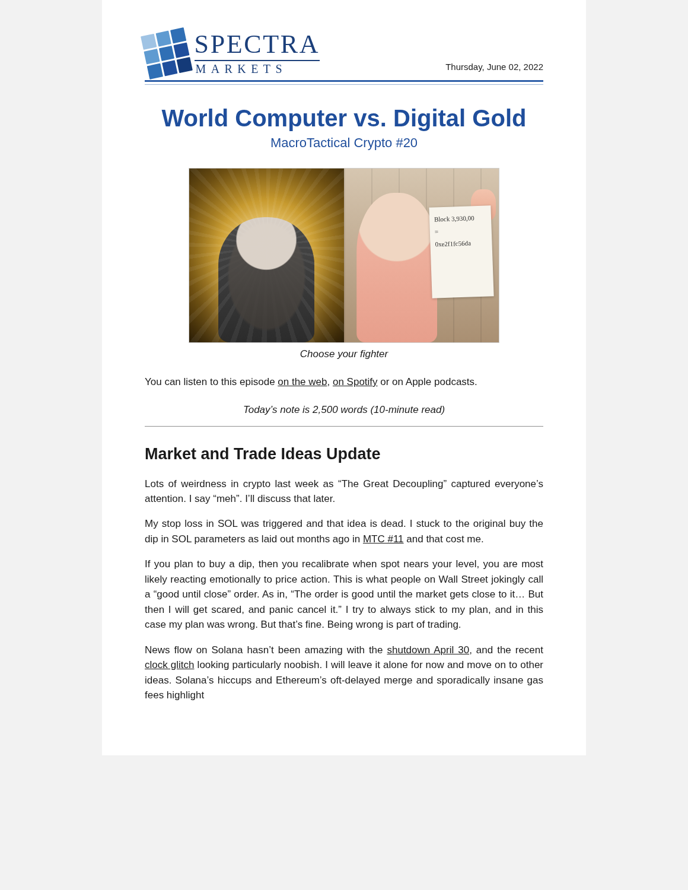SPECTRA
MARKETS
Thursday, June 02, 2022
World Computer vs. Digital Gold
MacroTactical Crypto #20
Block 3,930,00
=
0xe2f1fc56da
Choose your fighter
You can listen to this episode on the web, on Spotify or on Apple podcasts.
Today’s note is 2,500 words (10-minute read)
Market and Trade Ideas Update
Lots of weirdness in crypto last week as “The Great Decoupling” captured everyone’s attention. I say “meh”. I’ll discuss that later.
My stop loss in SOL was triggered and that idea is dead. I stuck to the original buy the dip in SOL parameters as laid out months ago in MTC #11 and that cost me.
If you plan to buy a dip, then you recalibrate when spot nears your level, you are most likely reacting emotionally to price action. This is what people on Wall Street jokingly call a “good until close” order. As in, “The order is good until the market gets close to it… But then I will get scared, and panic cancel it.” I try to always stick to my plan, and in this case my plan was wrong. But that’s fine. Being wrong is part of trading.
News flow on Solana hasn’t been amazing with the shutdown April 30, and the recent clock glitch looking particularly noobish. I will leave it alone for now and move on to other ideas. Solana’s hiccups and Ethereum’s oft-delayed merge and sporadically insane gas fees highlight